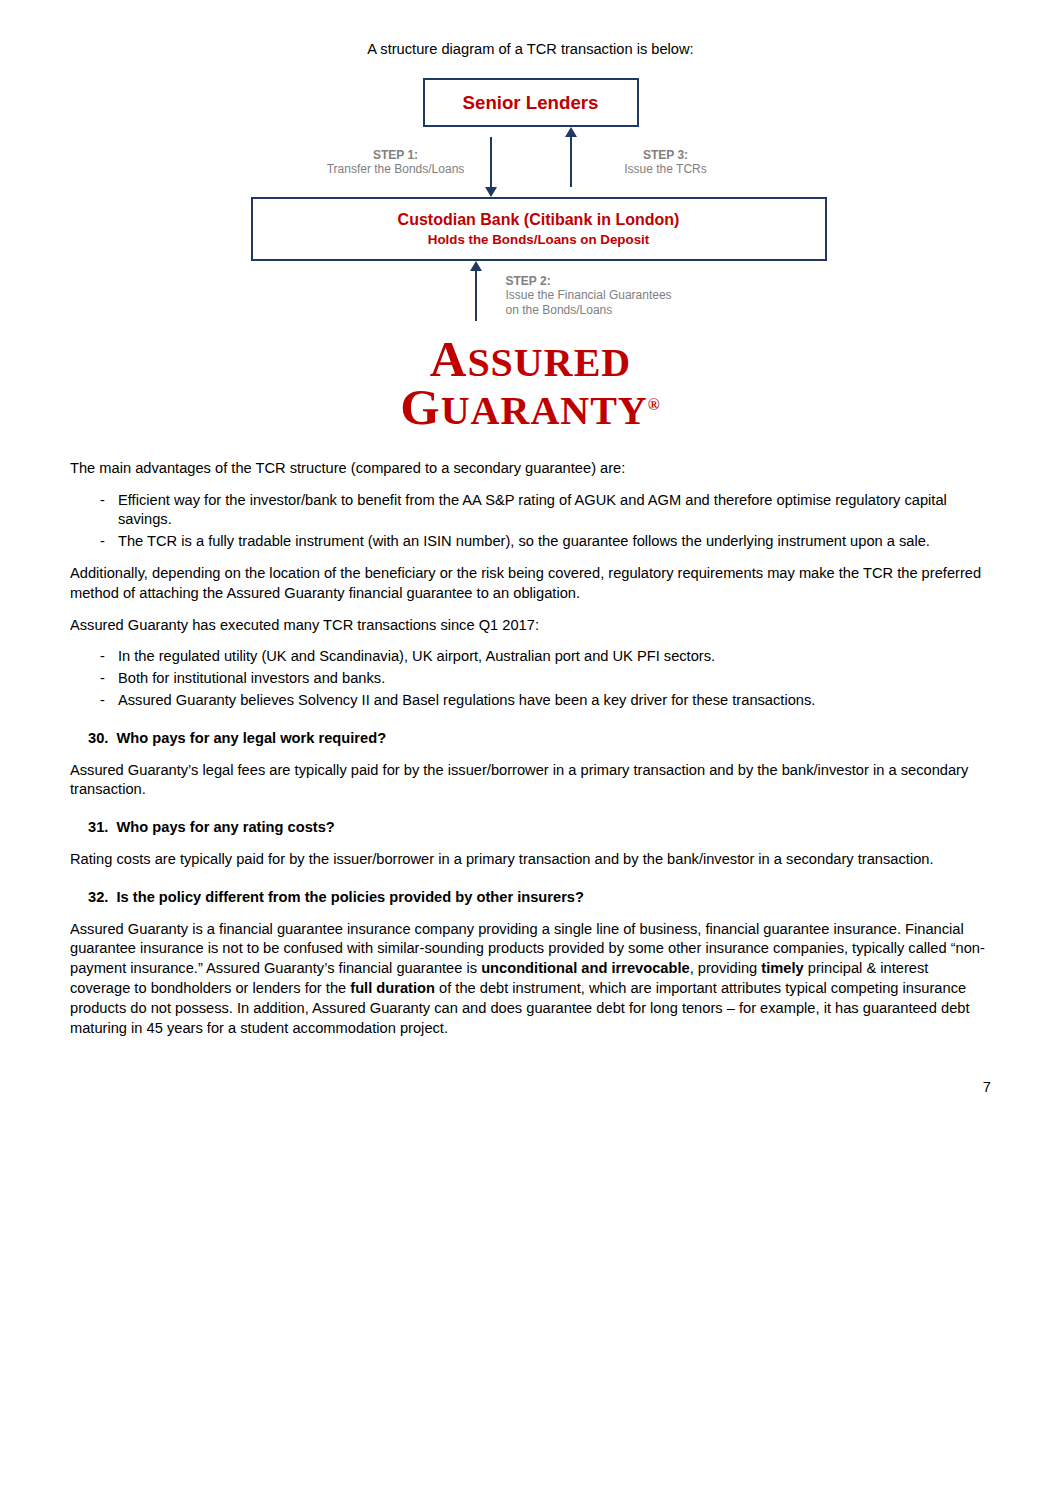A structure diagram of a TCR transaction is below:
Senior Lenders
STEP 1: Transfer the Bonds/Loans
STEP 3: Issue the TCRs
Custodian Bank (Citibank in London)
Holds the Bonds/Loans on Deposit
STEP 2: Issue the Financial Guarantees
on the Bonds/Loans
ASSURED
GUARANTY®
The main advantages of the TCR structure (compared to a secondary guarantee) are:
Efficient way for the investor/bank to benefit from the AA S&P rating of AGUK and AGM and therefore optimise regulatory capital savings.
The TCR is a fully tradable instrument (with an ISIN number), so the guarantee follows the underlying instrument upon a sale.
Additionally, depending on the location of the beneficiary or the risk being covered, regulatory requirements may make the TCR the preferred method of attaching the Assured Guaranty financial guarantee to an obligation.
Assured Guaranty has executed many TCR transactions since Q1 2017:
In the regulated utility (UK and Scandinavia), UK airport, Australian port and UK PFI sectors.
Both for institutional investors and banks.
Assured Guaranty believes Solvency II and Basel regulations have been a key driver for these transactions.
30. Who pays for any legal work required?
Assured Guaranty’s legal fees are typically paid for by the issuer/borrower in a primary transaction and by the bank/investor in a secondary transaction.
31. Who pays for any rating costs?
Rating costs are typically paid for by the issuer/borrower in a primary transaction and by the bank/investor in a secondary transaction.
32. Is the policy different from the policies provided by other insurers?
Assured Guaranty is a financial guarantee insurance company providing a single line of business, financial guarantee insurance. Financial guarantee insurance is not to be confused with similar-sounding products provided by some other insurance companies, typically called “non-payment insurance.” Assured Guaranty’s financial guarantee is unconditional and irrevocable, providing timely principal & interest coverage to bondholders or lenders for the full duration of the debt instrument, which are important attributes typical competing insurance products do not possess. In addition, Assured Guaranty can and does guarantee debt for long tenors – for example, it has guaranteed debt maturing in 45 years for a student accommodation project.
7